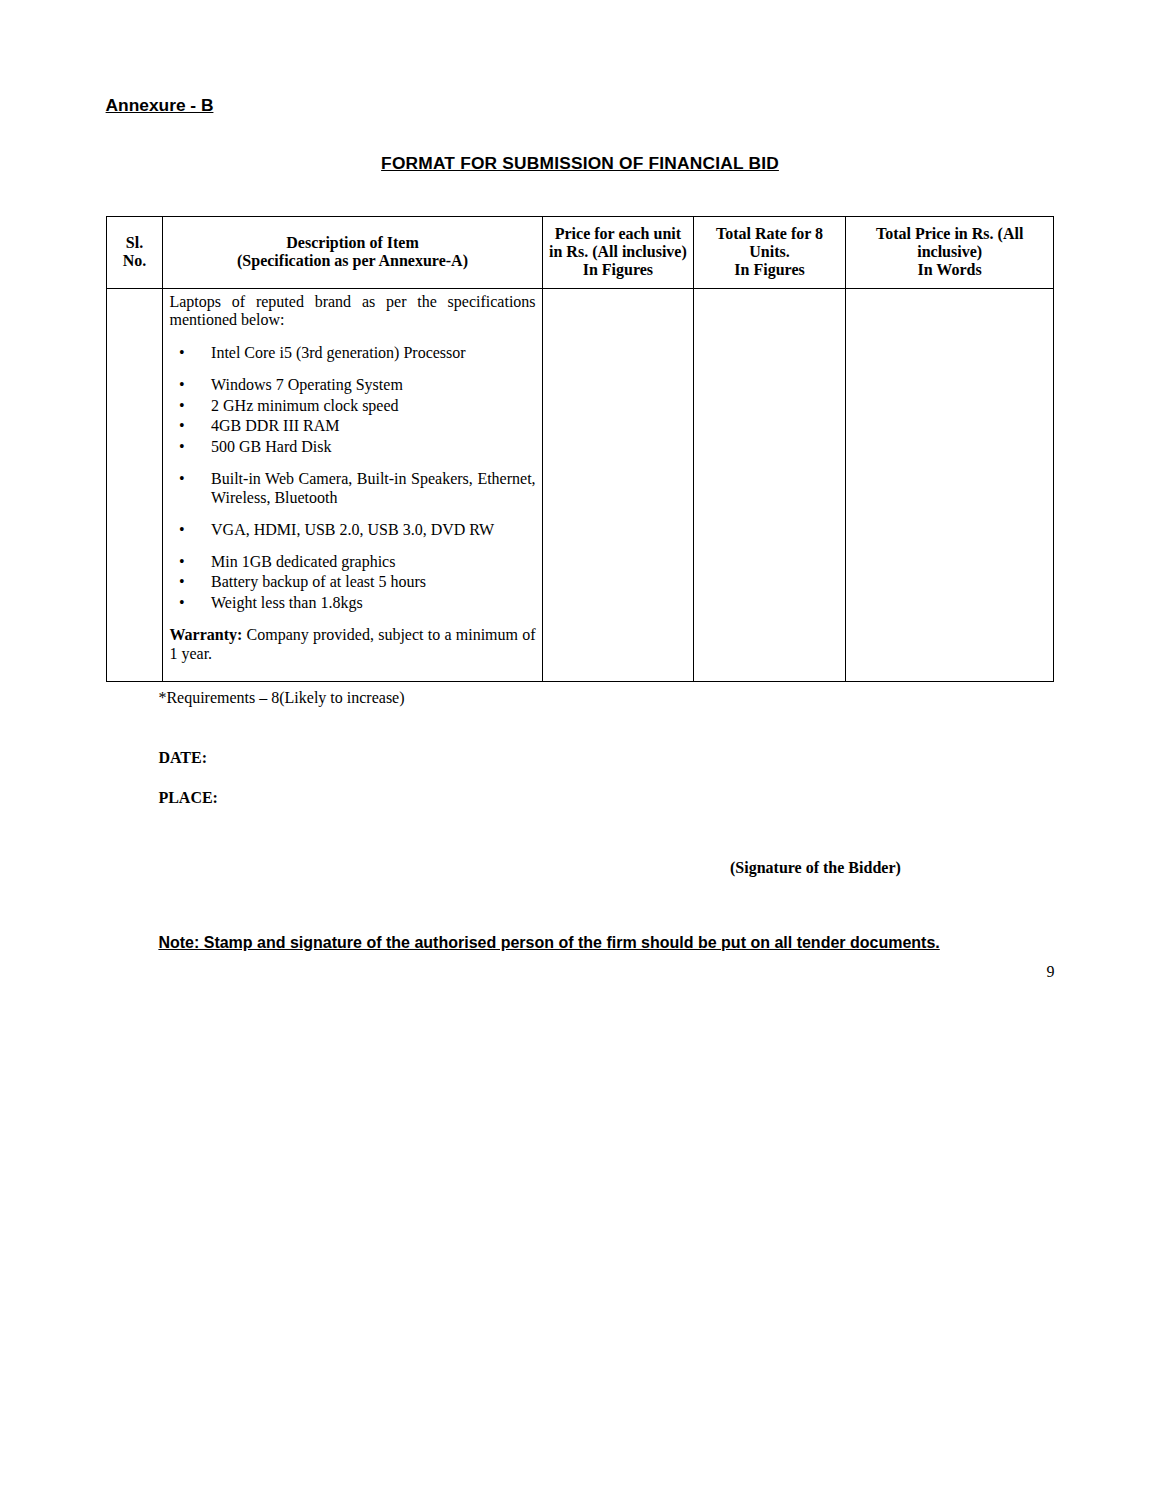Annexure - B
FORMAT FOR SUBMISSION OF FINANCIAL BID
| Sl. No. | Description of Item (Specification as per Annexure-A) | Price for each unit in Rs. (All inclusive) In Figures | Total Rate for 8 Units. In Figures | Total Price in Rs. (All inclusive) In Words |
| --- | --- | --- | --- | --- |
| | Laptops of reputed brand as per the specifications mentioned below: Intel Core i5 (3rd generation) Processor Windows 7 Operating System 2 GHz minimum clock speed 4GB DDR III RAM 500 GB Hard Disk Built-in Web Camera, Built-in Speakers, Ethernet, Wireless, Bluetooth VGA, HDMI, USB 2.0, USB 3.0, DVD RW Min 1GB dedicated graphics Battery backup of at least 5 hours Weight less than 1.8kgs Warranty: Company provided, subject to a minimum of 1 year. | | | |
*Requirements – 8(Likely to increase)
DATE:
PLACE:
(Signature of the Bidder)
Note: Stamp and signature of the authorised person of the firm should be put on all tender documents.
9